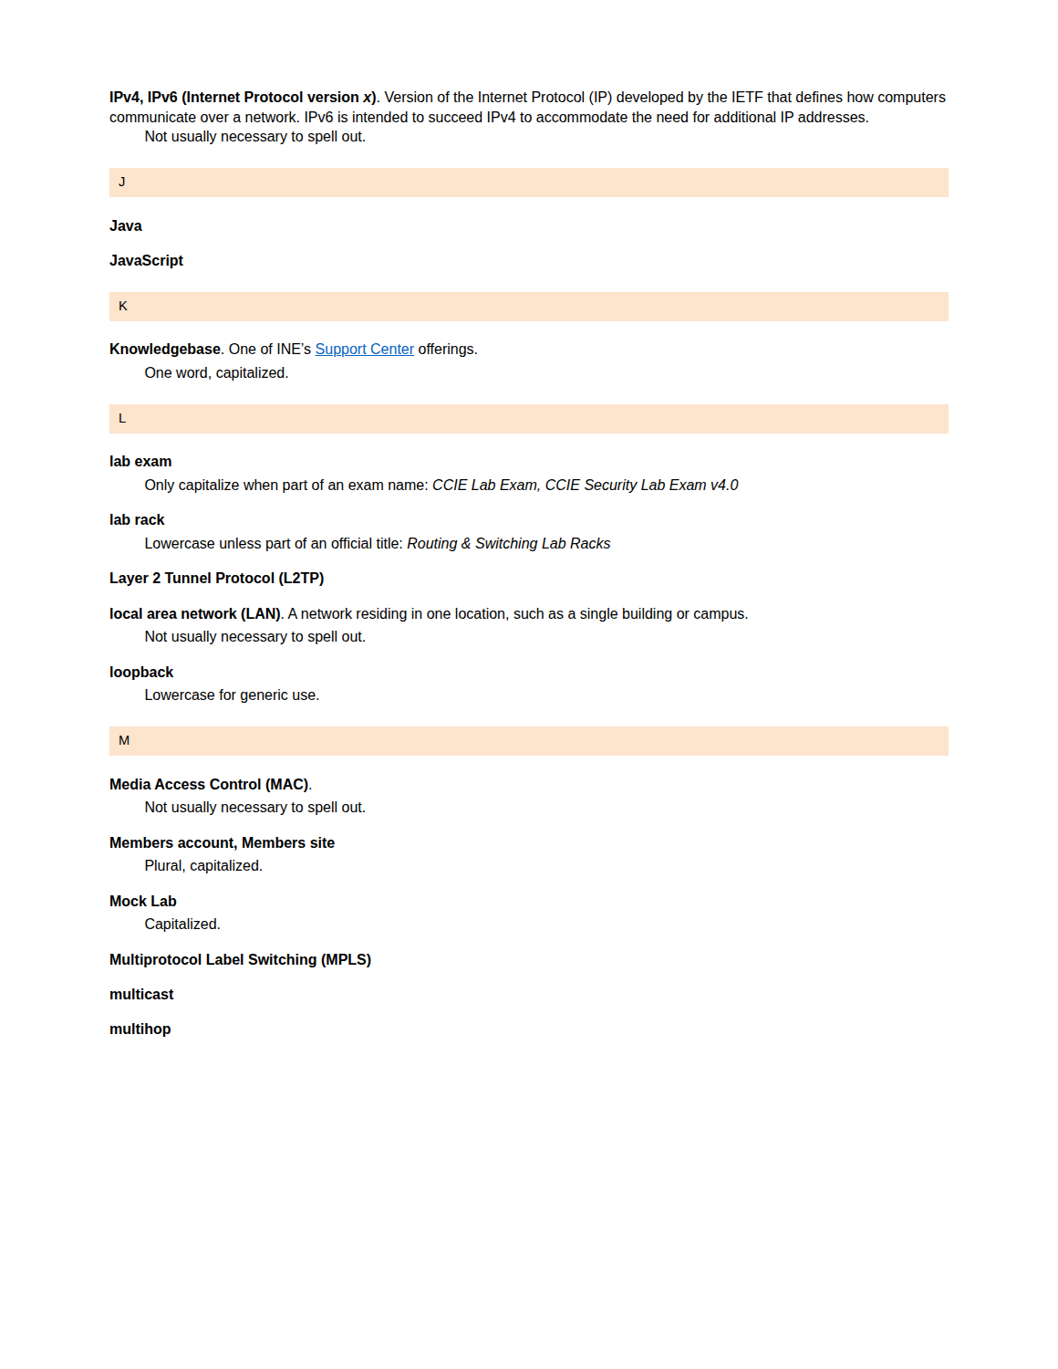IPv4, IPv6 (Internet Protocol version x). Version of the Internet Protocol (IP) developed by the IETF that defines how computers communicate over a network. IPv6 is intended to succeed IPv4 to accommodate the need for additional IP addresses.
Not usually necessary to spell out.
J
Java
JavaScript
K
Knowledgebase. One of INE’s Support Center offerings.
One word, capitalized.
L
lab exam
Only capitalize when part of an exam name: CCIE Lab Exam, CCIE Security Lab Exam v4.0
lab rack
Lowercase unless part of an official title: Routing & Switching Lab Racks
Layer 2 Tunnel Protocol (L2TP)
local area network (LAN). A network residing in one location, such as a single building or campus.
Not usually necessary to spell out.
loopback
Lowercase for generic use.
M
Media Access Control (MAC).
Not usually necessary to spell out.
Members account, Members site
Plural, capitalized.
Mock Lab
Capitalized.
Multiprotocol Label Switching (MPLS)
multicast
multihop